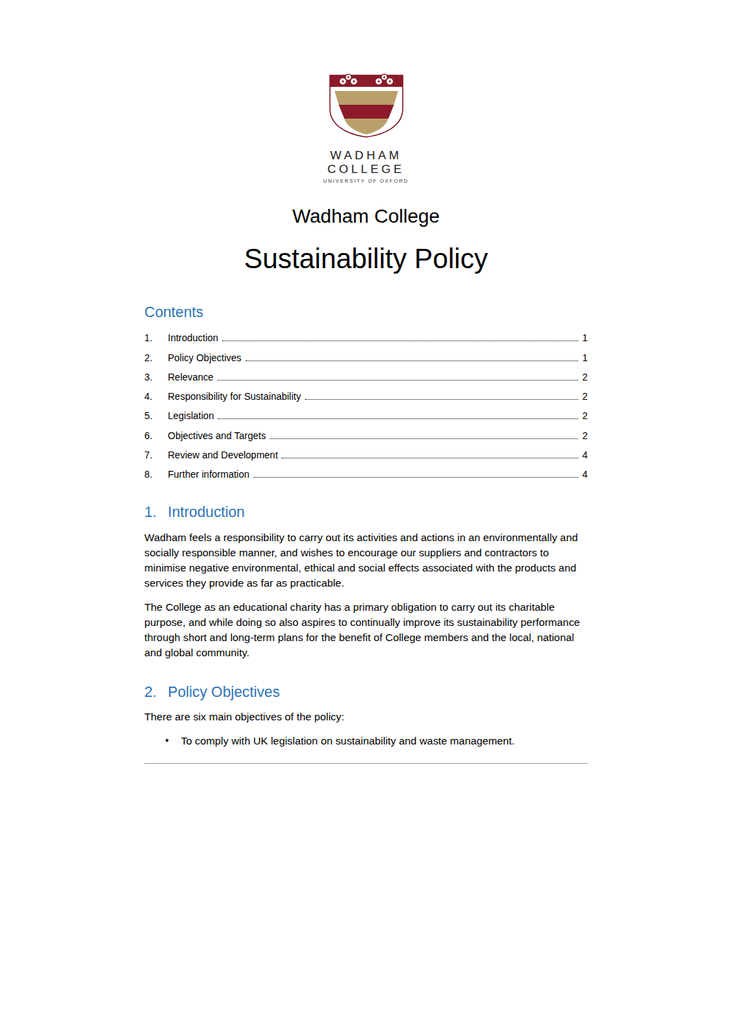WADHAM
COLLEGE
UNIVERSITY OF OXFORD
Wadham College
Sustainability Policy
Contents
1. Introduction 1
2. Policy Objectives 1
3. Relevance 2
4. Responsibility for Sustainability 2
5. Legislation 2
6. Objectives and Targets 2
7. Review and Development 4
8. Further information 4
1. Introduction
Wadham feels a responsibility to carry out its activities and actions in an environmentally and socially responsible manner, and wishes to encourage our suppliers and contractors to minimise negative environmental, ethical and social effects associated with the products and services they provide as far as practicable.
The College as an educational charity has a primary obligation to carry out its charitable purpose, and while doing so also aspires to continually improve its sustainability performance through short and long-term plans for the benefit of College members and the local, national and global community.
2. Policy Objectives
There are six main objectives of the policy:
To comply with UK legislation on sustainability and waste management.